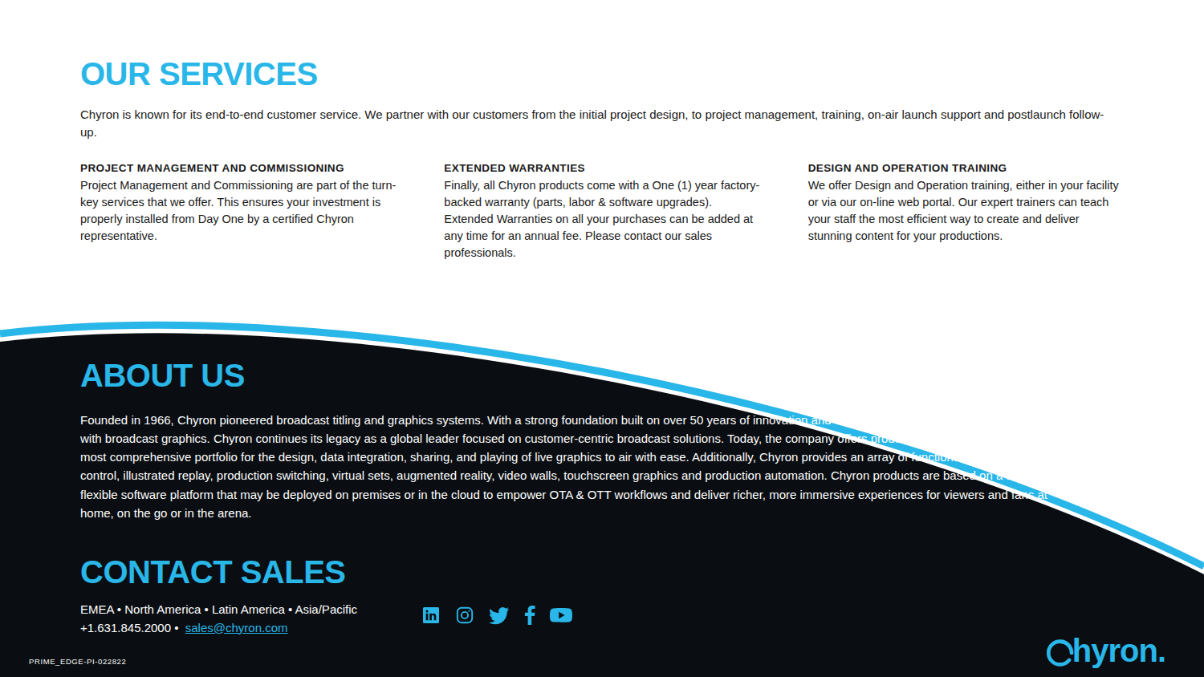OUR SERVICES
Chyron is known for its end-to-end customer service. We partner with our customers from the initial project design, to project management, training, on-air launch support and postlaunch follow-up.
Project Management and Commissioning
Project Management and Commissioning are part of the turn-key services that we offer. This ensures your investment is properly installed from Day One by a certified Chyron representative.
Extended Warranties
Finally, all Chyron products come with a One (1) year factory-backed warranty (parts, labor & software upgrades). Extended Warranties on all your purchases can be added at any time for an annual fee. Please contact our sales professionals.
Design and Operation Training
We offer Design and Operation training, either in your facility or via our on-line web portal. Our expert trainers can teach your staff the most efficient way to create and deliver stunning content for your productions.
ABOUT US
Founded in 1966, Chyron pioneered broadcast titling and graphics systems. With a strong foundation built on over 50 years of innovation and efficiency, the name Chyron is synonymous with broadcast graphics. Chyron continues its legacy as a global leader focused on customer-centric broadcast solutions. Today, the company offers production professionals the industry’s most comprehensive portfolio for the design, data integration, sharing, and playing of live graphics to air with ease. Additionally, Chyron provides an array of functionalities including venue control, illustrated replay, production switching, virtual sets, augmented reality, video walls, touchscreen graphics and production automation. Chyron products are based on a scalable, flexible software platform that may be deployed on premises or in the cloud to empower OTA & OTT workflows and deliver richer, more immersive experiences for viewers and fans at home, on the go or in the arena.
CONTACT SALES
EMEA • North America • Latin America • Asia/Pacific
+1.631.845.2000 • sales@chyron.com
PRIME_EDGE-PI-022822
hyron.